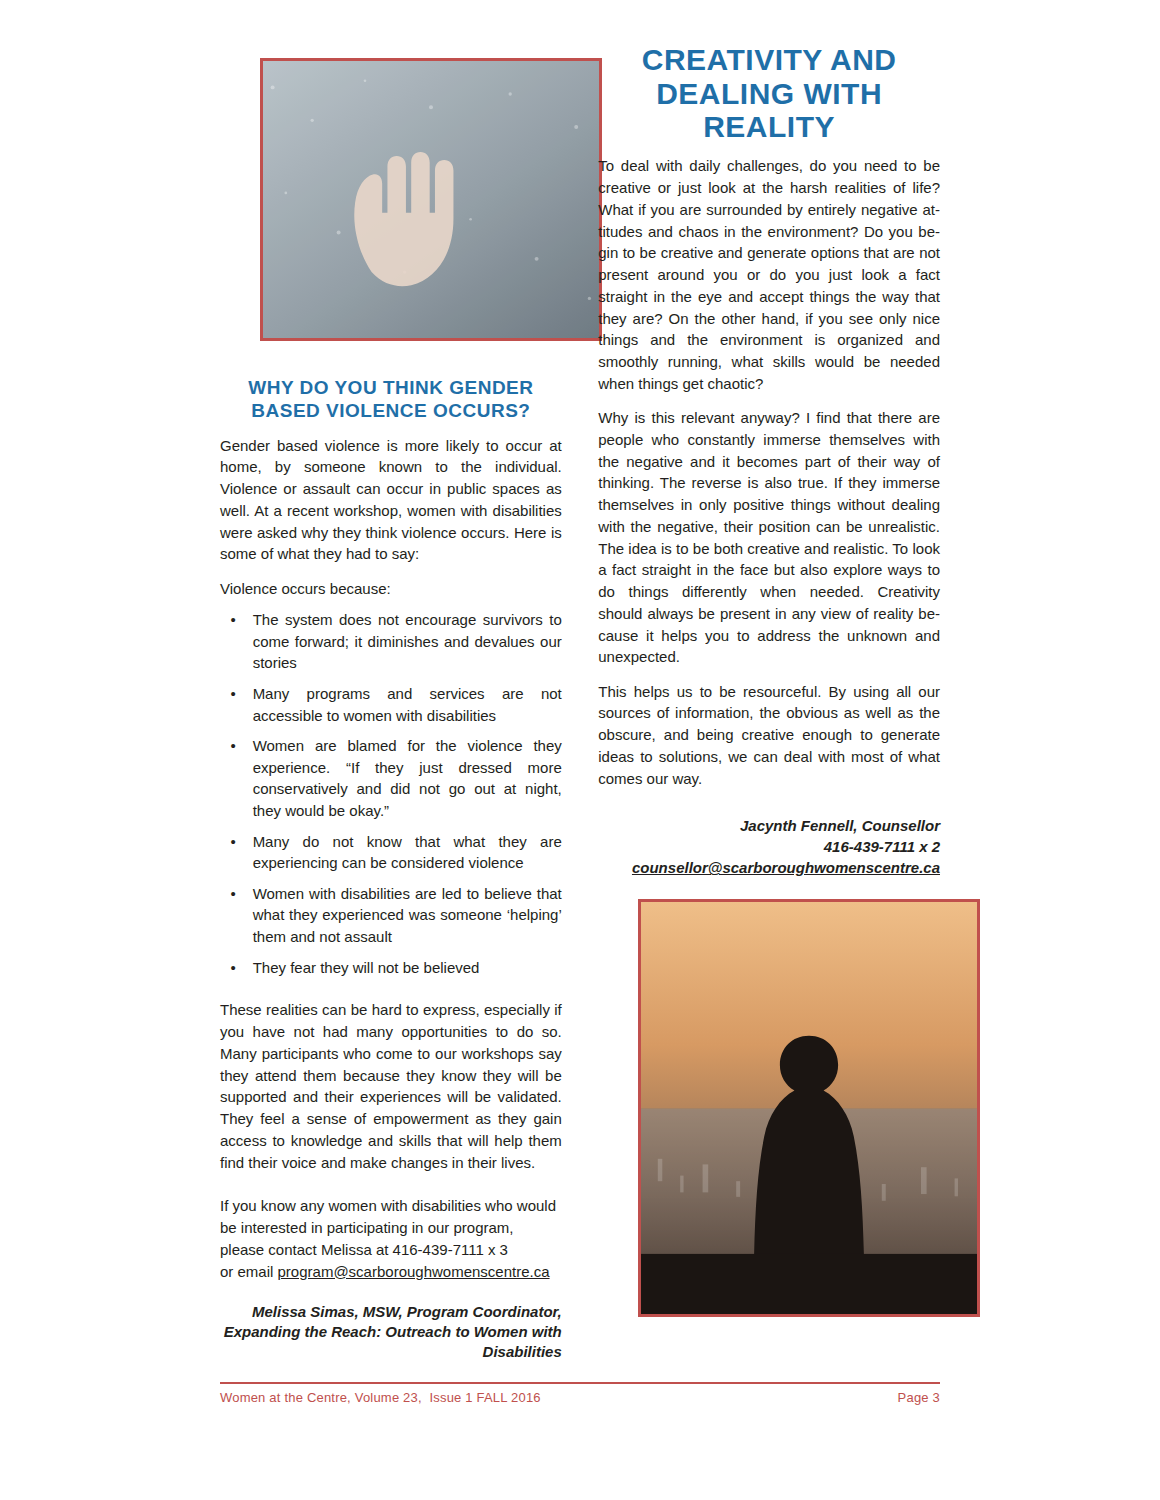Why do you think gender based violence occurs?
Gender based violence is more likely to occur at home, by someone known to the individual. Violence or assault can occur in public spaces as well. At a recent workshop, women with disabilities were asked why they think violence occurs. Here is some of what they had to say:
Violence occurs because:
The system does not encourage survivors to come forward; it diminishes and devalues our stories
Many programs and services are not accessible to women with disabilities
Women are blamed for the violence they experience. “If they just dressed more conservatively and did not go out at night, they would be okay.”
Many do not know that what they are experiencing can be considered violence
Women with disabilities are led to believe that what they experienced was someone ‘helping’ them and not assault
They fear they will not be believed
These realities can be hard to express, especially if you have not had many opportunities to do so. Many participants who come to our workshops say they attend them because they know they will be supported and their experiences will be validated. They feel a sense of empowerment as they gain access to knowledge and skills that will help them find their voice and make changes in their lives.
If you know any women with disabilities who would be interested in participating in our program, please contact Melissa at 416-439-7111 x 3
or email program@scarboroughwomenscentre.ca
Melissa Simas, MSW, Program Coordinator, Expanding the Reach: Outreach to Women with Disabilities
Creativity and dealing with reality
To deal with daily challenges, do you need to be creative or just look at the harsh realities of life? What if you are surrounded by entirely negative attitudes and chaos in the environment? Do you begin to be creative and generate options that are not present around you or do you just look a fact straight in the eye and accept things the way that they are? On the other hand, if you see only nice things and the environment is organized and smoothly running, what skills would be needed when things get chaotic?
Why is this relevant anyway? I find that there are people who constantly immerse themselves with the negative and it becomes part of their way of thinking. The reverse is also true. If they immerse themselves in only positive things without dealing with the negative, their position can be unrealistic. The idea is to be both creative and realistic. To look a fact straight in the face but also explore ways to do things differently when needed. Creativity should always be present in any view of reality because it helps you to address the unknown and unexpected.
This helps us to be resourceful. By using all our sources of information, the obvious as well as the obscure, and being creative enough to generate ideas to solutions, we can deal with most of what comes our way.
Jacynth Fennell, Counsellor 416-439-7111 x 2 counsellor@scarboroughwomenscentre.ca
Women at the Centre, Volume 23, Issue 1 FALL 2016
Page 3